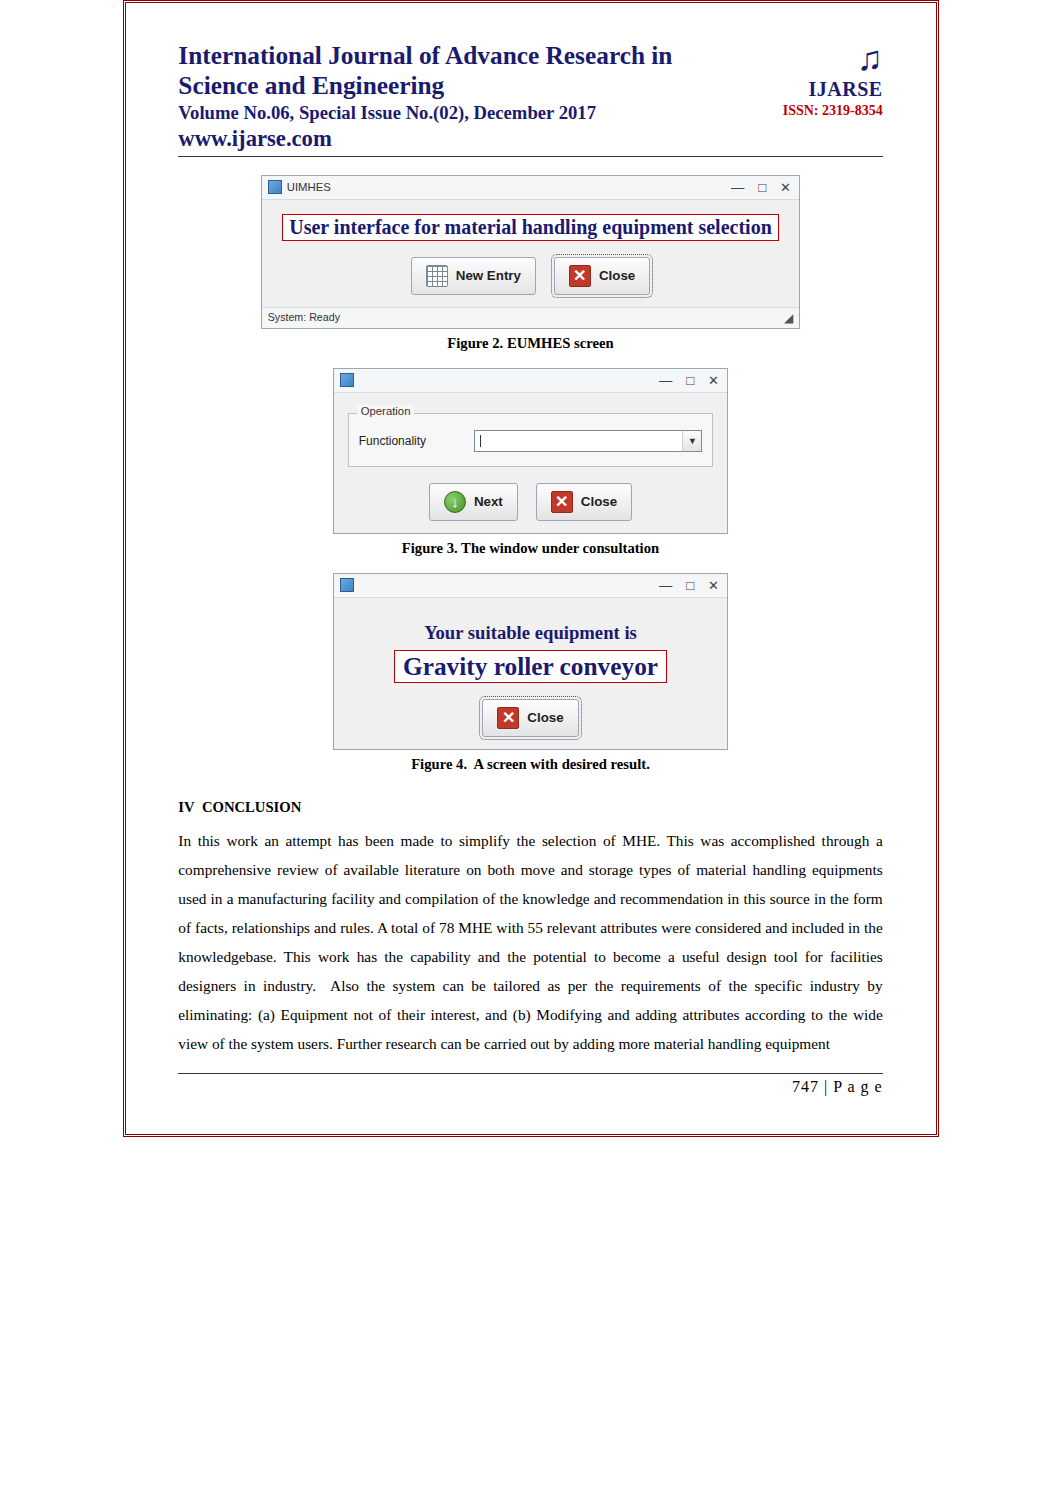International Journal of Advance Research in Science and Engineering
Volume No.06, Special Issue No.(02), December 2017
www.ijarse.com
♫
IJARSE
ISSN: 2319-8354
UIMHES —□✕
User interface for material handling equipment selection
New Entry ✕Close
System: Ready ◢
Figure 2. EUMHES screen
—□✕
Operation
Functionality ▼
↓Next ✕Close
Figure 3. The window under consultation
—□✕
Your suitable equipment is
Gravity roller conveyor
✕Close
Figure 4. A screen with desired result.
IV CONCLUSION
In this work an attempt has been made to simplify the selection of MHE. This was accomplished through a comprehensive review of available literature on both move and storage types of material handling equipments used in a manufacturing facility and compilation of the knowledge and recommendation in this source in the form of facts, relationships and rules. A total of 78 MHE with 55 relevant attributes were considered and included in the knowledgebase. This work has the capability and the potential to become a useful design tool for facilities designers in industry. Also the system can be tailored as per the requirements of the specific industry by eliminating: (a) Equipment not of their interest, and (b) Modifying and adding attributes according to the wide view of the system users. Further research can be carried out by adding more material handling equipment
747 | P a g e